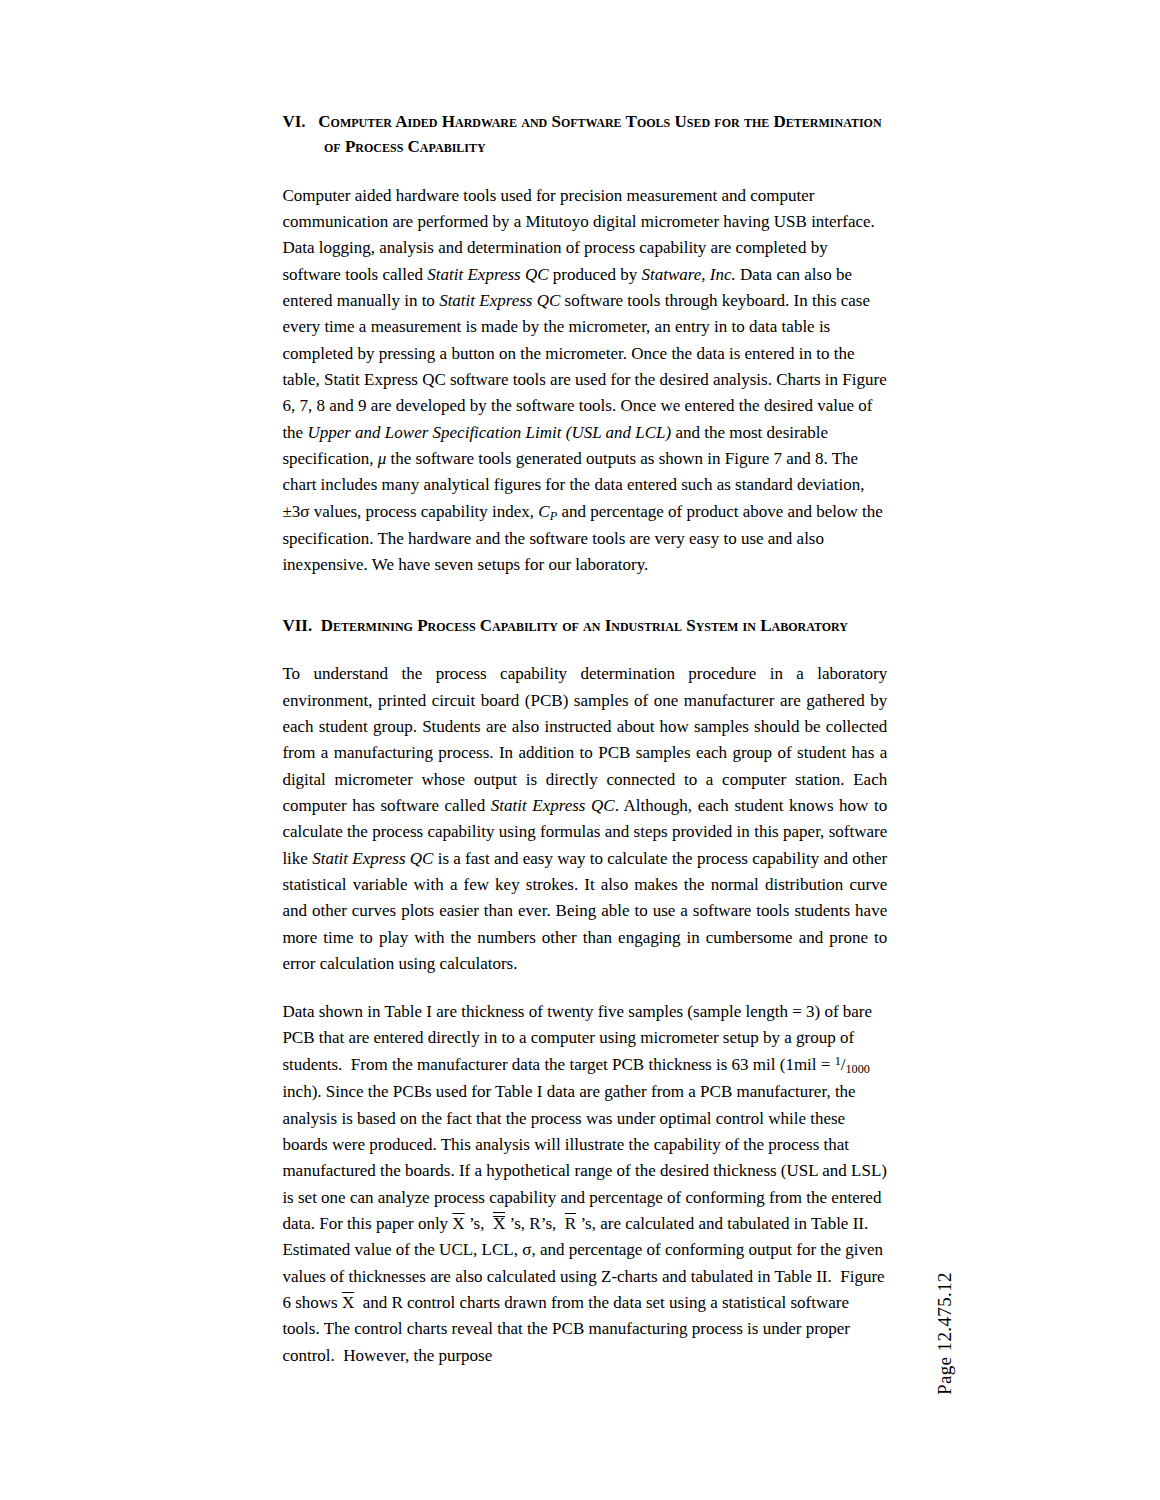VI. Computer Aided Hardware and Software Tools Used for the Determination of Process Capability
Computer aided hardware tools used for precision measurement and computer communication are performed by a Mitutoyo digital micrometer having USB interface. Data logging, analysis and determination of process capability are completed by software tools called Statit Express QC produced by Statware, Inc. Data can also be entered manually in to Statit Express QC software tools through keyboard. In this case every time a measurement is made by the micrometer, an entry in to data table is completed by pressing a button on the micrometer. Once the data is entered in to the table, Statit Express QC software tools are used for the desired analysis. Charts in Figure 6, 7, 8 and 9 are developed by the software tools. Once we entered the desired value of the Upper and Lower Specification Limit (USL and LCL) and the most desirable specification, μ the software tools generated outputs as shown in Figure 7 and 8. The chart includes many analytical figures for the data entered such as standard deviation, ±3σ values, process capability index, CP and percentage of product above and below the specification. The hardware and the software tools are very easy to use and also inexpensive. We have seven setups for our laboratory.
VII. Determining Process Capability of an Industrial System in Laboratory
To understand the process capability determination procedure in a laboratory environment, printed circuit board (PCB) samples of one manufacturer are gathered by each student group. Students are also instructed about how samples should be collected from a manufacturing process. In addition to PCB samples each group of student has a digital micrometer whose output is directly connected to a computer station. Each computer has software called Statit Express QC. Although, each student knows how to calculate the process capability using formulas and steps provided in this paper, software like Statit Express QC is a fast and easy way to calculate the process capability and other statistical variable with a few key strokes. It also makes the normal distribution curve and other curves plots easier than ever. Being able to use a software tools students have more time to play with the numbers other than engaging in cumbersome and prone to error calculation using calculators.
Data shown in Table I are thickness of twenty five samples (sample length = 3) of bare PCB that are entered directly in to a computer using micrometer setup by a group of students. From the manufacturer data the target PCB thickness is 63 mil (1mil = 1/1000 inch). Since the PCBs used for Table I data are gather from a PCB manufacturer, the analysis is based on the fact that the process was under optimal control while these boards were produced. This analysis will illustrate the capability of the process that manufactured the boards. If a hypothetical range of the desired thickness (USL and LSL) is set one can analyze process capability and percentage of conforming from the entered data. For this paper only X ’s, X ’s, R’s, R ’s, are calculated and tabulated in Table II. Estimated value of the UCL, LCL, σ, and percentage of conforming output for the given values of thicknesses are also calculated using Z-charts and tabulated in Table II. Figure 6 shows X and R control charts drawn from the data set using a statistical software tools. The control charts reveal that the PCB manufacturing process is under proper control. However, the purpose
Page 12.475.12